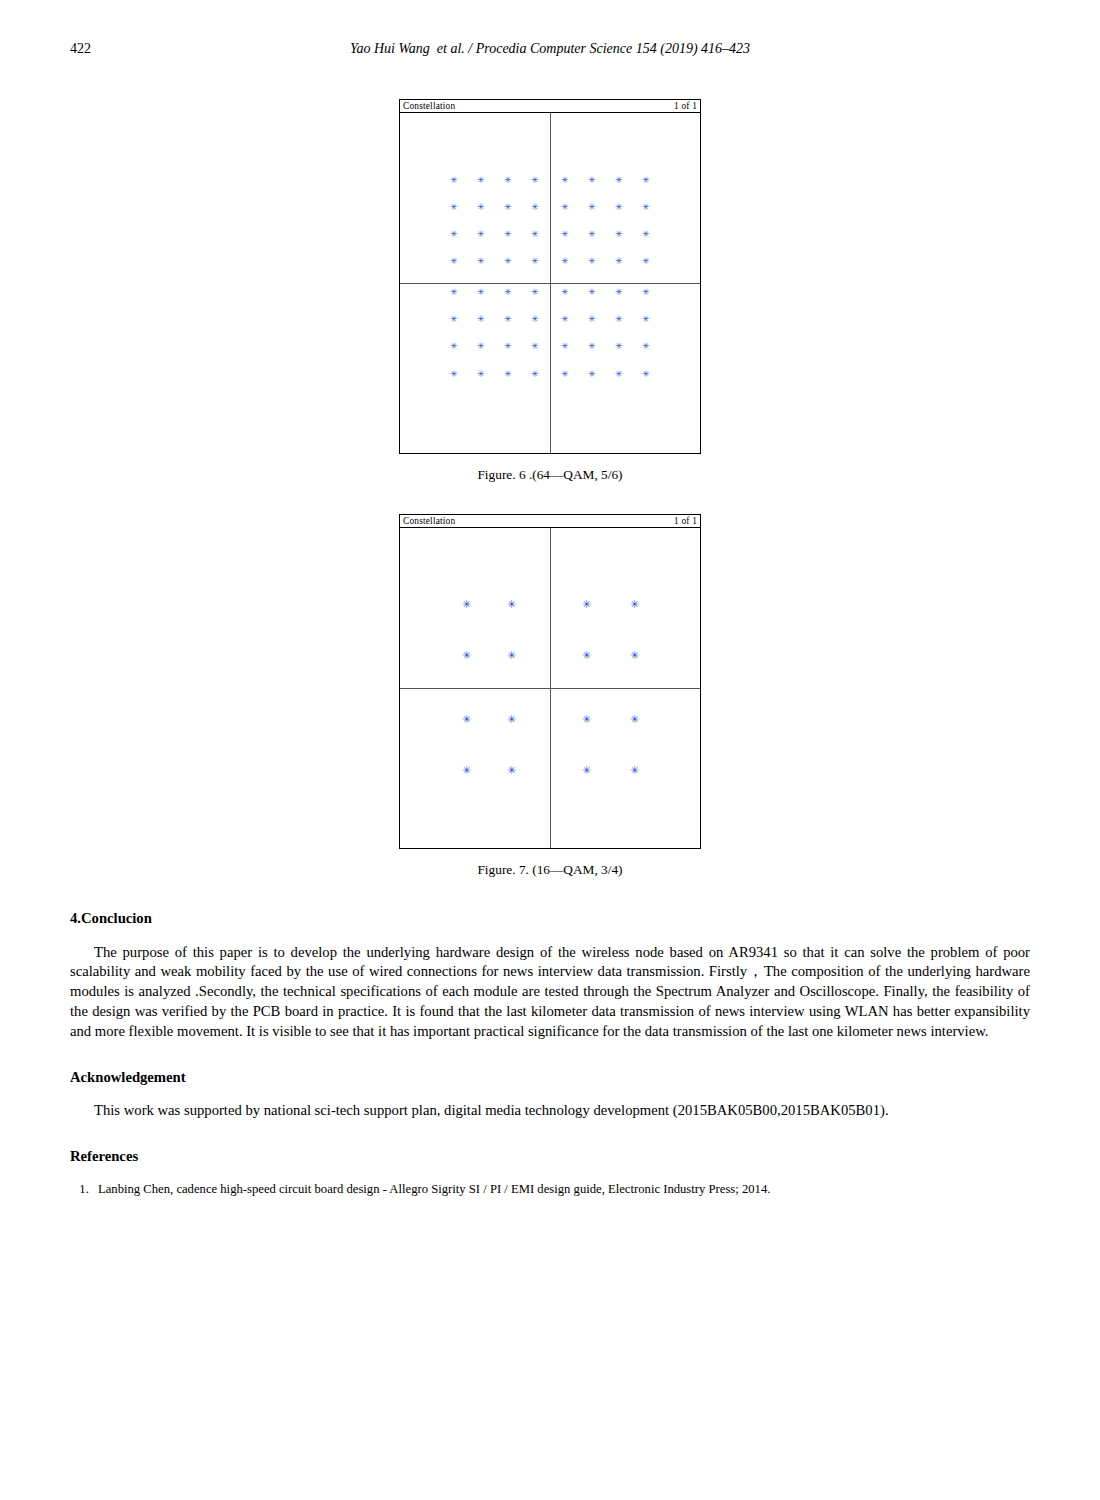422
Yao Hui Wang et al. / Procedia Computer Science 154 (2019) 416–423
Constellation 1 of 1
✳
✳
✳
✳
✳
✳
✳
✳
✳
✳
✳
✳
✳
✳
✳
✳
✳
✳
✳
✳
✳
✳
✳
✳
✳
✳
✳
✳
✳
✳
✳
✳
✳
✳
✳
✳
✳
✳
✳
✳
✳
✳
✳
✳
✳
✳
✳
✳
✳
✳
✳
✳
✳
✳
✳
✳
✳
✳
✳
✳
✳
✳
✳
✳
Figure. 6 .(64—QAM, 5/6)
Constellation 1 of 1
✳
✳
✳
✳
✳
✳
✳
✳
✳
✳
✳
✳
✳
✳
✳
✳
Figure. 7. (16—QAM, 3/4)
4.Conclucion
The purpose of this paper is to develop the underlying hardware design of the wireless node based on AR9341 so that it can solve the problem of poor scalability and weak mobility faced by the use of wired connections for news interview data transmission. Firstly，The composition of the underlying hardware modules is analyzed .Secondly, the technical specifications of each module are tested through the Spectrum Analyzer and Oscilloscope. Finally, the feasibility of the design was verified by the PCB board in practice. It is found that the last kilometer data transmission of news interview using WLAN has better expansibility and more flexible movement. It is visible to see that it has important practical significance for the data transmission of the last one kilometer news interview.
Acknowledgement
This work was supported by national sci-tech support plan, digital media technology development (2015BAK05B00,2015BAK05B01).
References
Lanbing Chen, cadence high-speed circuit board design - Allegro Sigrity SI / PI / EMI design guide, Electronic Industry Press; 2014.